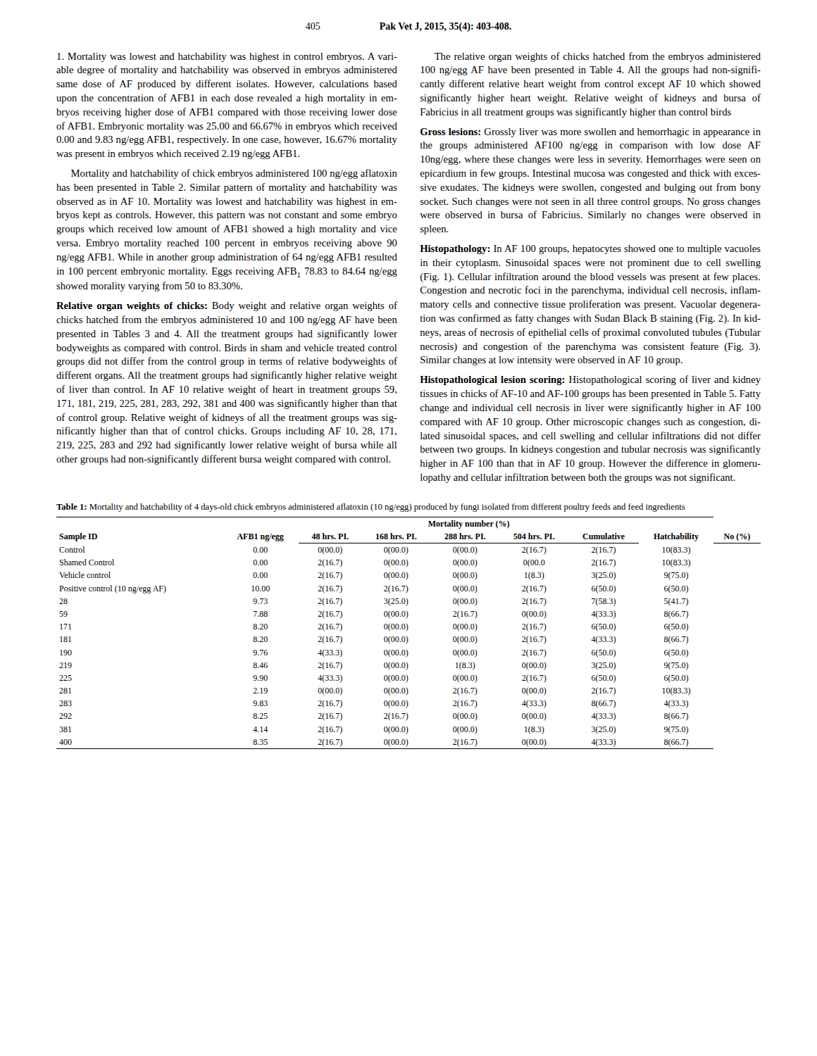405 Pak Vet J, 2015, 35(4): 403-408.
1. Mortality was lowest and hatchability was highest in control embryos. A variable degree of mortality and hatchability was observed in embryos administered same dose of AF produced by different isolates. However, calculations based upon the concentration of AFB1 in each dose revealed a high mortality in embryos receiving higher dose of AFB1 compared with those receiving lower dose of AFB1. Embryonic mortality was 25.00 and 66.67% in embryos which received 0.00 and 9.83 ng/egg AFB1, respectively. In one case, however, 16.67% mortality was present in embryos which received 2.19 ng/egg AFB1.
Mortality and hatchability of chick embryos administered 100 ng/egg aflatoxin has been presented in Table 2. Similar pattern of mortality and hatchability was observed as in AF 10. Mortality was lowest and hatchability was highest in embryos kept as controls. However, this pattern was not constant and some embryo groups which received low amount of AFB1 showed a high mortality and vice versa. Embryo mortality reached 100 percent in embryos receiving above 90 ng/egg AFB1. While in another group administration of 64 ng/egg AFB1 resulted in 100 percent embryonic mortality. Eggs receiving AFB1 78.83 to 84.64 ng/egg showed morality varying from 50 to 83.30%.
Relative organ weights of chicks: Body weight and relative organ weights of chicks hatched from the embryos administered 10 and 100 ng/egg AF have been presented in Tables 3 and 4. All the treatment groups had significantly lower bodyweights as compared with control. Birds in sham and vehicle treated control groups did not differ from the control group in terms of relative bodyweights of different organs. All the treatment groups had significantly higher relative weight of liver than control. In AF 10 relative weight of heart in treatment groups 59, 171, 181, 219, 225, 281, 283, 292, 381 and 400 was significantly higher than that of control group. Relative weight of kidneys of all the treatment groups was significantly higher than that of control chicks. Groups including AF 10, 28, 171, 219, 225, 283 and 292 had significantly lower relative weight of bursa while all other groups had non-significantly different bursa weight compared with control.
The relative organ weights of chicks hatched from the embryos administered 100 ng/egg AF have been presented in Table 4. All the groups had non-significantly different relative heart weight from control except AF 10 which showed significantly higher heart weight. Relative weight of kidneys and bursa of Fabricius in all treatment groups was significantly higher than control birds
Gross lesions: Grossly liver was more swollen and hemorrhagic in appearance in the groups administered AF100 ng/egg in comparison with low dose AF 10ng/egg, where these changes were less in severity. Hemorrhages were seen on epicardium in few groups. Intestinal mucosa was congested and thick with excessive exudates. The kidneys were swollen, congested and bulging out from bony socket. Such changes were not seen in all three control groups. No gross changes were observed in bursa of Fabricius. Similarly no changes were observed in spleen.
Histopathology: In AF 100 groups, hepatocytes showed one to multiple vacuoles in their cytoplasm. Sinusoidal spaces were not prominent due to cell swelling (Fig. 1). Cellular infiltration around the blood vessels was present at few places. Congestion and necrotic foci in the parenchyma, individual cell necrosis, inflammatory cells and connective tissue proliferation was present. Vacuolar degeneration was confirmed as fatty changes with Sudan Black B staining (Fig. 2). In kidneys, areas of necrosis of epithelial cells of proximal convoluted tubules (Tubular necrosis) and congestion of the parenchyma was consistent feature (Fig. 3). Similar changes at low intensity were observed in AF 10 group.
Histopathological lesion scoring: Histopathological scoring of liver and kidney tissues in chicks of AF-10 and AF-100 groups has been presented in Table 5. Fatty change and individual cell necrosis in liver were significantly higher in AF 100 compared with AF 10 group. Other microscopic changes such as congestion, dilated sinusoidal spaces, and cell swelling and cellular infiltrations did not differ between two groups. In kidneys congestion and tubular necrosis was significantly higher in AF 100 than that in AF 10 group. However the difference in glomerulopathy and cellular infiltration between both the groups was not significant.
Table 1: Mortality and hatchability of 4 days-old chick embryos administered aflatoxin (10 ng/egg) produced by fungi isolated from different poultry feeds and feed ingredients
| Sample ID | AFB1 ng/egg | Mortality number (%) | Hatchability |
| --- | --- | --- | --- |
| 48 hrs. PI. | 168 hrs. PI. | 288 hrs. PI. | 504 hrs. PI. | Cumulative | No (%) |
| Control | 0.00 | 0(00.0) | 0(00.0) | 0(00.0) | 2(16.7) | 2(16.7) | 10(83.3) |
| Shamed Control | 0.00 | 2(16.7) | 0(00.0) | 0(00.0) | 0(00.0 | 2(16.7) | 10(83.3) |
| Vehicle control | 0.00 | 2(16.7) | 0(00.0) | 0(00.0) | 1(8.3) | 3(25.0) | 9(75.0) |
| Positive control (10 ng/egg AF) | 10.00 | 2(16.7) | 2(16.7) | 0(00.0) | 2(16.7) | 6(50.0) | 6(50.0) |
| 28 | 9.73 | 2(16.7) | 3(25.0) | 0(00.0) | 2(16.7) | 7(58.3) | 5(41.7) |
| 59 | 7.88 | 2(16.7) | 0(00.0) | 2(16.7) | 0(00.0) | 4(33.3) | 8(66.7) |
| 171 | 8.20 | 2(16.7) | 0(00.0) | 0(00.0) | 2(16.7) | 6(50.0) | 6(50.0) |
| 181 | 8.20 | 2(16.7) | 0(00.0) | 0(00.0) | 2(16.7) | 4(33.3) | 8(66.7) |
| 190 | 9.76 | 4(33.3) | 0(00.0) | 0(00.0) | 2(16.7) | 6(50.0) | 6(50.0) |
| 219 | 8.46 | 2(16.7) | 0(00.0) | 1(8.3) | 0(00.0) | 3(25.0) | 9(75.0) |
| 225 | 9.90 | 4(33.3) | 0(00.0) | 0(00.0) | 2(16.7) | 6(50.0) | 6(50.0) |
| 281 | 2.19 | 0(00.0) | 0(00.0) | 2(16.7) | 0(00.0) | 2(16.7) | 10(83.3) |
| 283 | 9.83 | 2(16.7) | 0(00.0) | 2(16.7) | 4(33.3) | 8(66.7) | 4(33.3) |
| 292 | 8.25 | 2(16.7) | 2(16.7) | 0(00.0) | 0(00.0) | 4(33.3) | 8(66.7) |
| 381 | 4.14 | 2(16.7) | 0(00.0) | 0(00.0) | 1(8.3) | 3(25.0) | 9(75.0) |
| 400 | 8.35 | 2(16.7) | 0(00.0) | 2(16.7) | 0(00.0) | 4(33.3) | 8(66.7) |